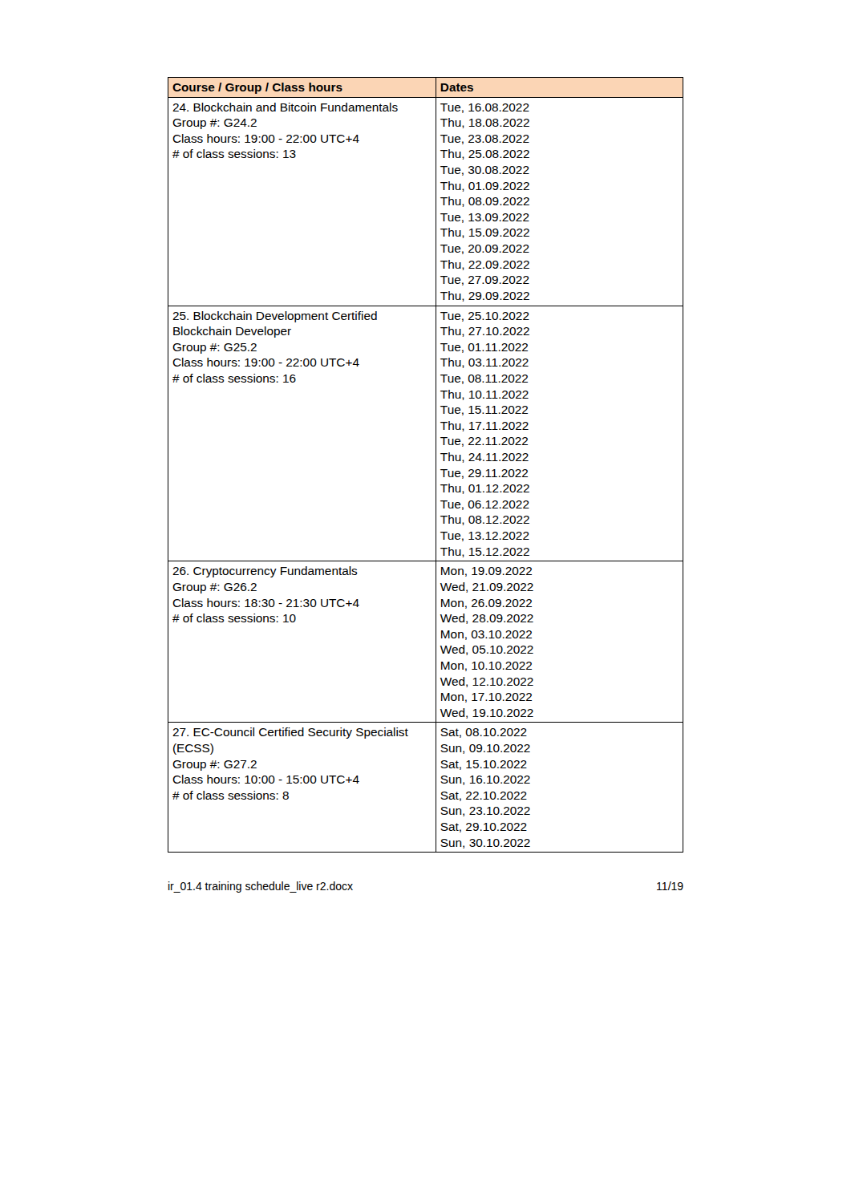| Course / Group / Class hours | Dates |
| --- | --- |
| 24. Blockchain and Bitcoin Fundamentals Group #: G24.2 Class hours: 19:00 - 22:00 UTC+4 # of class sessions: 13 | Tue, 16.08.2022 Thu, 18.08.2022 Tue, 23.08.2022 Thu, 25.08.2022 Tue, 30.08.2022 Thu, 01.09.2022 Thu, 08.09.2022 Tue, 13.09.2022 Thu, 15.09.2022 Tue, 20.09.2022 Thu, 22.09.2022 Tue, 27.09.2022 Thu, 29.09.2022 |
| 25. Blockchain Development Certified Blockchain Developer Group #: G25.2 Class hours: 19:00 - 22:00 UTC+4 # of class sessions: 16 | Tue, 25.10.2022 Thu, 27.10.2022 Tue, 01.11.2022 Thu, 03.11.2022 Tue, 08.11.2022 Thu, 10.11.2022 Tue, 15.11.2022 Thu, 17.11.2022 Tue, 22.11.2022 Thu, 24.11.2022 Tue, 29.11.2022 Thu, 01.12.2022 Tue, 06.12.2022 Thu, 08.12.2022 Tue, 13.12.2022 Thu, 15.12.2022 |
| 26. Cryptocurrency Fundamentals Group #: G26.2 Class hours: 18:30 - 21:30 UTC+4 # of class sessions: 10 | Mon, 19.09.2022 Wed, 21.09.2022 Mon, 26.09.2022 Wed, 28.09.2022 Mon, 03.10.2022 Wed, 05.10.2022 Mon, 10.10.2022 Wed, 12.10.2022 Mon, 17.10.2022 Wed, 19.10.2022 |
| 27. EC-Council Certified Security Specialist (ECSS) Group #: G27.2 Class hours: 10:00 - 15:00 UTC+4 # of class sessions: 8 | Sat, 08.10.2022 Sun, 09.10.2022 Sat, 15.10.2022 Sun, 16.10.2022 Sat, 22.10.2022 Sun, 23.10.2022 Sat, 29.10.2022 Sun, 30.10.2022 |
ir_01.4 training schedule_live r2.docx 11/19